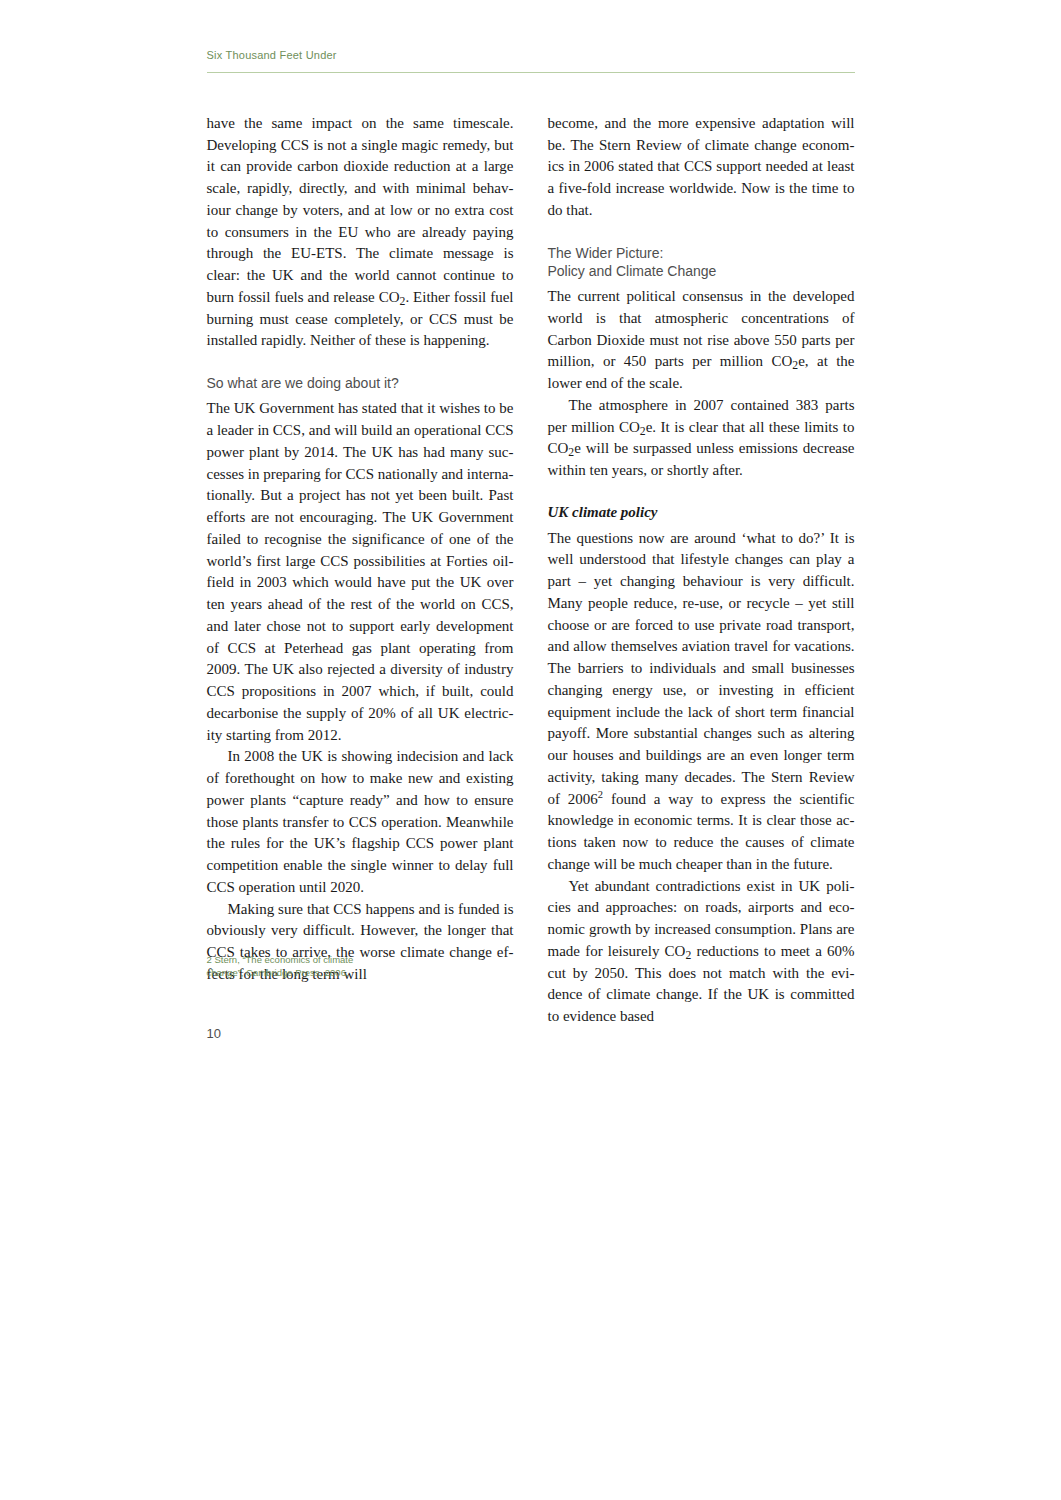Six Thousand Feet Under
have the same impact on the same timescale. Developing CCS is not a single magic remedy, but it can provide carbon dioxide reduction at a large scale, rapidly, directly, and with minimal behaviour change by voters, and at low or no extra cost to consumers in the EU who are already paying through the EU-ETS. The climate message is clear: the UK and the world cannot continue to burn fossil fuels and release CO2. Either fossil fuel burning must cease completely, or CCS must be installed rapidly. Neither of these is happening.
So what are we doing about it?
The UK Government has stated that it wishes to be a leader in CCS, and will build an operational CCS power plant by 2014. The UK has had many successes in preparing for CCS nationally and internationally. But a project has not yet been built. Past efforts are not encouraging. The UK Government failed to recognise the significance of one of the world’s first large CCS possibilities at Forties oilfield in 2003 which would have put the UK over ten years ahead of the rest of the world on CCS, and later chose not to support early development of CCS at Peterhead gas plant operating from 2009. The UK also rejected a diversity of industry CCS propositions in 2007 which, if built, could decarbonise the supply of 20% of all UK electricity starting from 2012.
In 2008 the UK is showing indecision and lack of forethought on how to make new and existing power plants “capture ready” and how to ensure those plants transfer to CCS operation. Meanwhile the rules for the UK’s flagship CCS power plant competition enable the single winner to delay full CCS operation until 2020.
Making sure that CCS happens and is funded is obviously very difficult. However, the longer that CCS takes to arrive, the worse climate change effects for the long term will
become, and the more expensive adaptation will be. The Stern Review of climate change economics in 2006 stated that CCS support needed at least a five-fold increase worldwide. Now is the time to do that.
The Wider Picture:
Policy and Climate Change
The current political consensus in the developed world is that atmospheric concentrations of Carbon Dioxide must not rise above 550 parts per million, or 450 parts per million CO2e, at the lower end of the scale.
The atmosphere in 2007 contained 383 parts per million CO2e. It is clear that all these limits to CO2e will be surpassed unless emissions decrease within ten years, or shortly after.
UK climate policy
The questions now are around ‘what to do?’ It is well understood that lifestyle changes can play a part – yet changing behaviour is very difficult. Many people reduce, re-use, or recycle – yet still choose or are forced to use private road transport, and allow themselves aviation travel for vacations. The barriers to individuals and small businesses changing energy use, or investing in efficient equipment include the lack of short term financial payoff. More substantial changes such as altering our houses and buildings are an even longer term activity, taking many decades. The Stern Review of 20062 found a way to express the scientific knowledge in economic terms. It is clear those actions taken now to reduce the causes of climate change will be much cheaper than in the future.
Yet abundant contradictions exist in UK policies and approaches: on roads, airports and economic growth by increased consumption. Plans are made for leisurely CO2 reductions to meet a 60% cut by 2050. This does not match with the evidence of climate change. If the UK is committed to evidence based
2 Stern, “The economics of climate change”, Cambridge Press, 2006.
10